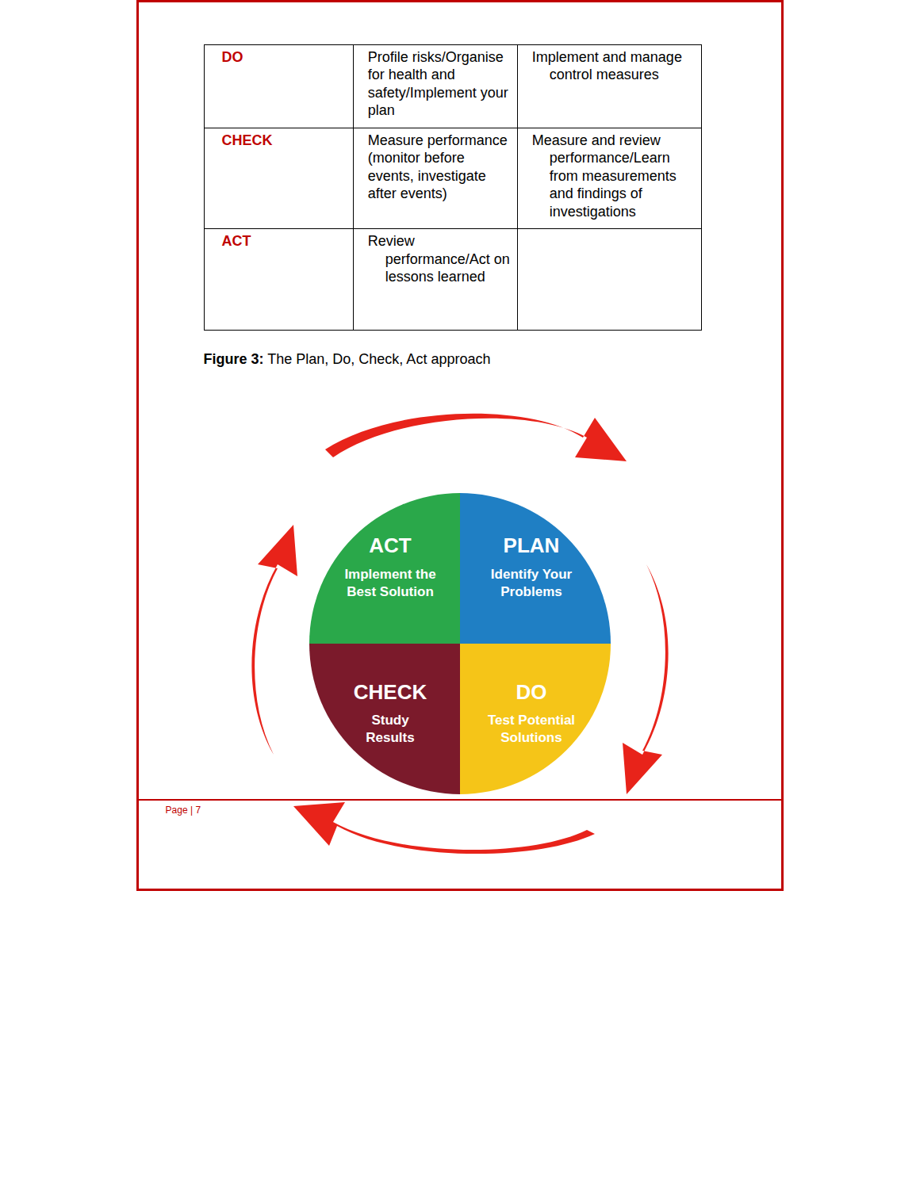| DO | Profile risks/Organise for health and safety/Implement your plan | Implement and manage control measures |
| CHECK | Measure performance (monitor before events, investigate after events) | Measure and review performance/Learn from measurements and findings of investigations |
| ACT | Review performance/Act on lessons learned | |
Figure 3: The Plan, Do, Check, Act approach
PLAN Identify Your Problems ACT Implement the Best Solution CHECK Study Results DO Test Potential Solutions
Page | 7